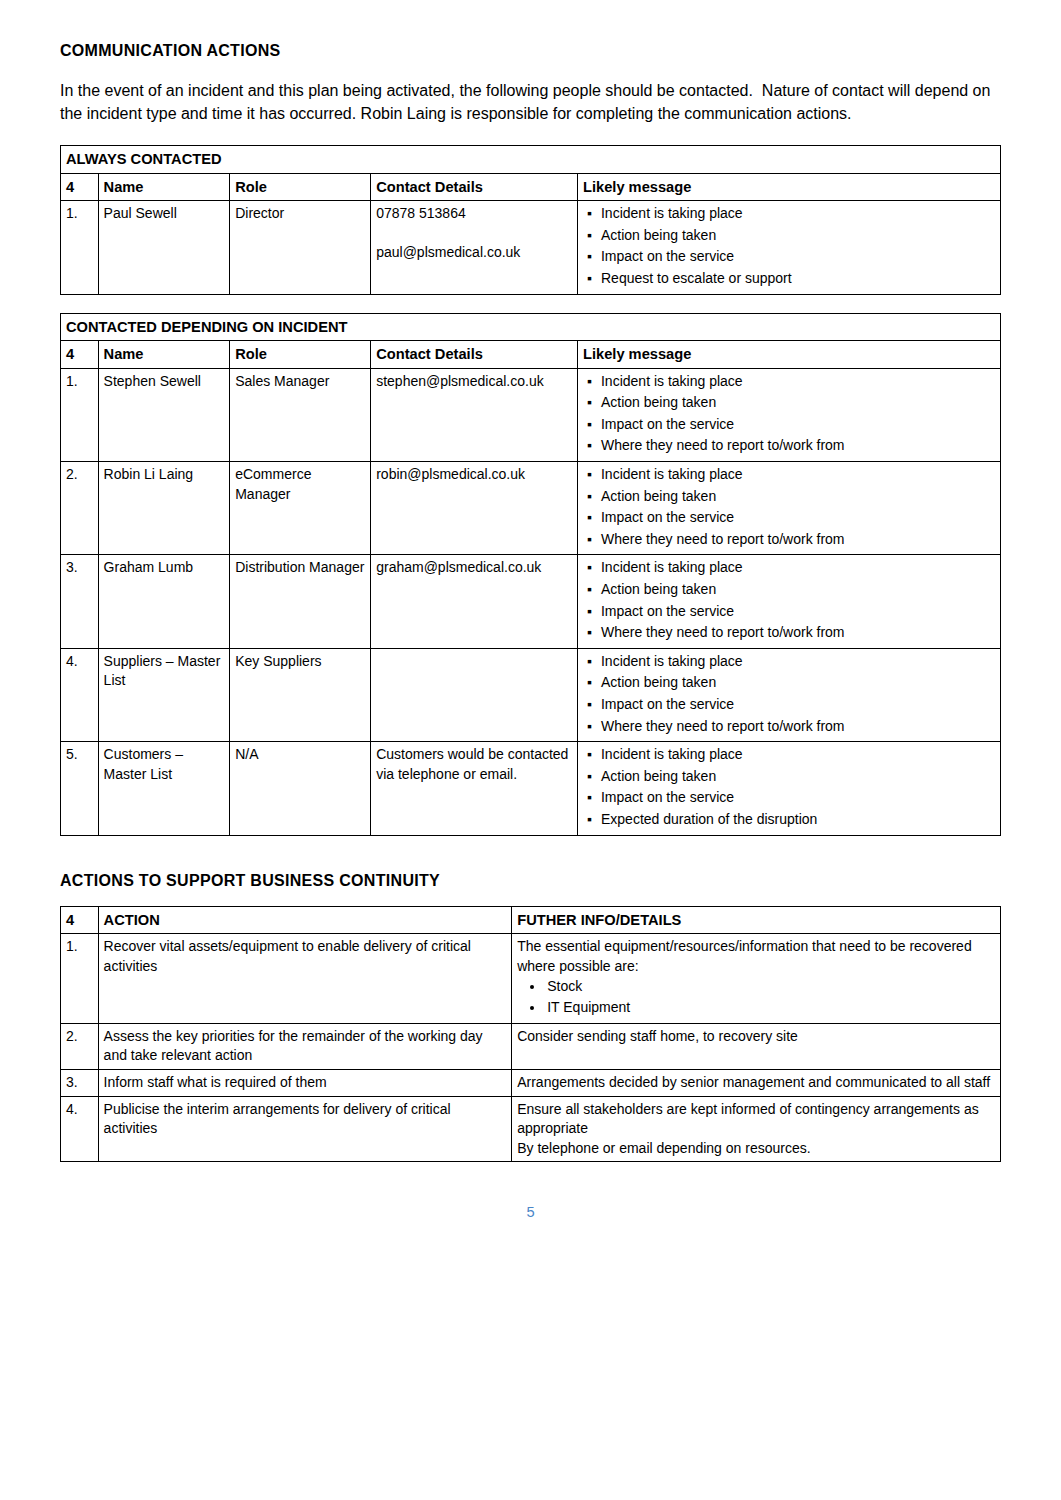COMMUNICATION ACTIONS
In the event of an incident and this plan being activated, the following people should be contacted. Nature of contact will depend on the incident type and time it has occurred. Robin Laing is responsible for completing the communication actions.
ALWAYS CONTACTED
| 4 | Name | Role | Contact Details | Likely message |
| --- | --- | --- | --- | --- |
| 1. | Paul Sewell | Director | 07878 513864 paul@plsmedical.co.uk | Incident is taking place Action being taken Impact on the service Request to escalate or support |
CONTACTED DEPENDING ON INCIDENT
| 4 | Name | Role | Contact Details | Likely message |
| --- | --- | --- | --- | --- |
| 1. | Stephen Sewell | Sales Manager | stephen@plsmedical.co.uk | Incident is taking place Action being taken Impact on the service Where they need to report to/work from |
| 2. | Robin Li Laing | eCommerce Manager | robin@plsmedical.co.uk | Incident is taking place Action being taken Impact on the service Where they need to report to/work from |
| 3. | Graham Lumb | Distribution Manager | graham@plsmedical.co.uk | Incident is taking place Action being taken Impact on the service Where they need to report to/work from |
| 4. | Suppliers – Master List | Key Suppliers | | Incident is taking place Action being taken Impact on the service Where they need to report to/work from |
| 5. | Customers – Master List | N/A | Customers would be contacted via telephone or email. | Incident is taking place Action being taken Impact on the service Expected duration of the disruption |
ACTIONS TO SUPPORT BUSINESS CONTINUITY
| 4 | ACTION | FUTHER INFO/DETAILS |
| --- | --- | --- |
| 1. | Recover vital assets/equipment to enable delivery of critical activities | The essential equipment/resources/information that need to be recovered where possible are: Stock IT Equipment |
| 2. | Assess the key priorities for the remainder of the working day and take relevant action | Consider sending staff home, to recovery site |
| 3. | Inform staff what is required of them | Arrangements decided by senior management and communicated to all staff |
| 4. | Publicise the interim arrangements for delivery of critical activities | Ensure all stakeholders are kept informed of contingency arrangements as appropriate By telephone or email depending on resources. |
5